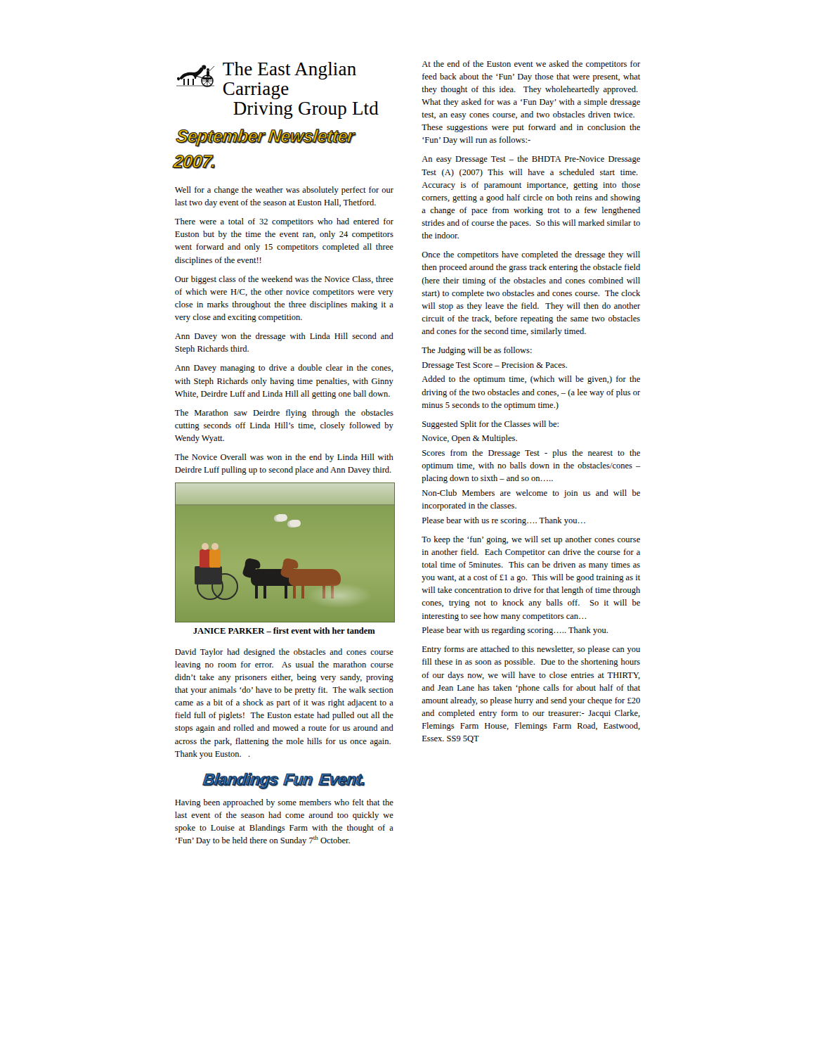The East Anglian Carriage
Driving Group Ltd
September Newsletter 2007.
Well for a change the weather was absolutely perfect for our last two day event of the season at Euston Hall, Thetford.
There were a total of 32 competitors who had entered for Euston but by the time the event ran, only 24 competitors went forward and only 15 competitors completed all three disciplines of the event!!
Our biggest class of the weekend was the Novice Class, three of which were H/C, the other novice competitors were very close in marks throughout the three disciplines making it a very close and exciting competition.
Ann Davey won the dressage with Linda Hill second and Steph Richards third.
Ann Davey managing to drive a double clear in the cones, with Steph Richards only having time penalties, with Ginny White, Deirdre Luff and Linda Hill all getting one ball down.
The Marathon saw Deirdre flying through the obstacles cutting seconds off Linda Hill’s time, closely followed by Wendy Wyatt.
The Novice Overall was won in the end by Linda Hill with Deirdre Luff pulling up to second place and Ann Davey third.
JANICE PARKER – first event with her tandem
David Taylor had designed the obstacles and cones course leaving no room for error. As usual the marathon course didn’t take any prisoners either, being very sandy, proving that your animals ‘do’ have to be pretty fit. The walk section came as a bit of a shock as part of it was right adjacent to a field full of piglets! The Euston estate had pulled out all the stops again and rolled and mowed a route for us around and across the park, flattening the mole hills for us once again. Thank you Euston. .
Blandings Fun Event.
Having been approached by some members who felt that the last event of the season had come around too quickly we spoke to Louise at Blandings Farm with the thought of a ‘Fun’ Day to be held there on Sunday 7th October.
At the end of the Euston event we asked the competitors for feed back about the ‘Fun’ Day those that were present, what they thought of this idea. They wholeheartedly approved. What they asked for was a ‘Fun Day’ with a simple dressage test, an easy cones course, and two obstacles driven twice. These suggestions were put forward and in conclusion the ‘Fun’ Day will run as follows:-
An easy Dressage Test – the BHDTA Pre-Novice Dressage Test (A) (2007) This will have a scheduled start time. Accuracy is of paramount importance, getting into those corners, getting a good half circle on both reins and showing a change of pace from working trot to a few lengthened strides and of course the paces. So this will marked similar to the indoor.
Once the competitors have completed the dressage they will then proceed around the grass track entering the obstacle field (here their timing of the obstacles and cones combined will start) to complete two obstacles and cones course. The clock will stop as they leave the field. They will then do another circuit of the track, before repeating the same two obstacles and cones for the second time, similarly timed.
The Judging will be as follows:
Dressage Test Score – Precision & Paces.
Added to the optimum time, (which will be given,) for the driving of the two obstacles and cones, – (a lee way of plus or minus 5 seconds to the optimum time.)
Suggested Split for the Classes will be:
Novice, Open & Multiples.
Scores from the Dressage Test - plus the nearest to the optimum time, with no balls down in the obstacles/cones – placing down to sixth – and so on…..
Non-Club Members are welcome to join us and will be incorporated in the classes.
Please bear with us re scoring…. Thank you…
To keep the ‘fun’ going, we will set up another cones course in another field. Each Competitor can drive the course for a total time of 5minutes. This can be driven as many times as you want, at a cost of £1 a go. This will be good training as it will take concentration to drive for that length of time through cones, trying not to knock any balls off. So it will be interesting to see how many competitors can…
Please bear with us regarding scoring….. Thank you.
Entry forms are attached to this newsletter, so please can you fill these in as soon as possible. Due to the shortening hours of our days now, we will have to close entries at THIRTY, and Jean Lane has taken ‘phone calls for about half of that amount already, so please hurry and send your cheque for £20 and completed entry form to our treasurer:- Jacqui Clarke, Flemings Farm House, Flemings Farm Road, Eastwood, Essex. SS9 5QT